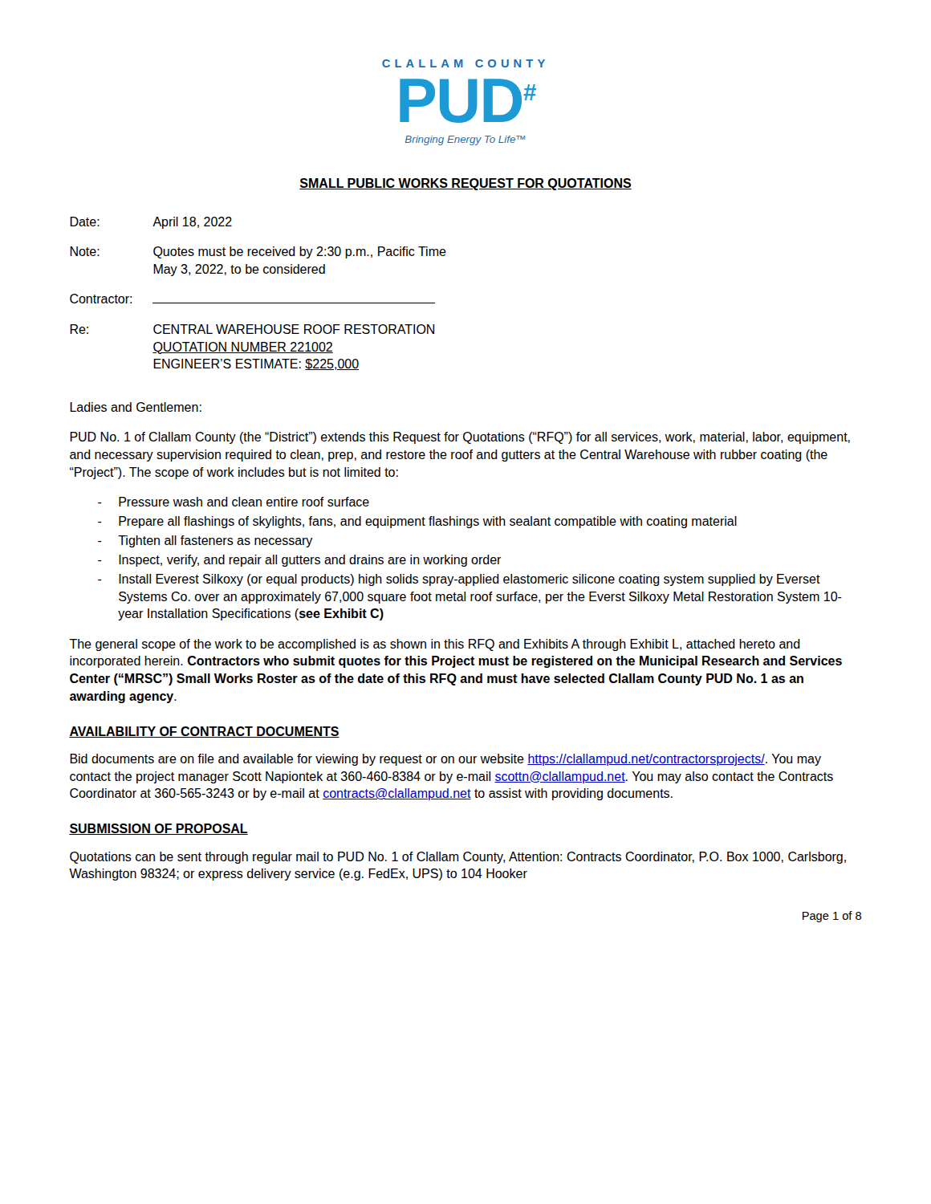CLALLAM COUNTY
PUD#
Bringing Energy To Life™
SMALL PUBLIC WORKS REQUEST FOR QUOTATIONS
| Date: | April 18, 2022 |
| Note: | Quotes must be received by 2:30 p.m., Pacific Time May 3, 2022, to be considered |
| Contractor: | |
| Re: | CENTRAL WAREHOUSE ROOF RESTORATION QUOTATION NUMBER 221002 ENGINEER’S ESTIMATE: $225,000 |
Ladies and Gentlemen:
PUD No. 1 of Clallam County (the “District”) extends this Request for Quotations (“RFQ”) for all services, work, material, labor, equipment, and necessary supervision required to clean, prep, and restore the roof and gutters at the Central Warehouse with rubber coating (the “Project”). The scope of work includes but is not limited to:
Pressure wash and clean entire roof surface
Prepare all flashings of skylights, fans, and equipment flashings with sealant compatible with coating material
Tighten all fasteners as necessary
Inspect, verify, and repair all gutters and drains are in working order
Install Everest Silkoxy (or equal products) high solids spray-applied elastomeric silicone coating system supplied by Everset Systems Co. over an approximately 67,000 square foot metal roof surface, per the Everst Silkoxy Metal Restoration System 10-year Installation Specifications (see Exhibit C)
The general scope of the work to be accomplished is as shown in this RFQ and Exhibits A through Exhibit L, attached hereto and incorporated herein. Contractors who submit quotes for this Project must be registered on the Municipal Research and Services Center (“MRSC”) Small Works Roster as of the date of this RFQ and must have selected Clallam County PUD No. 1 as an awarding agency.
AVAILABILITY OF CONTRACT DOCUMENTS
Bid documents are on file and available for viewing by request or on our website https://clallampud.net/contractorsprojects/. You may contact the project manager Scott Napiontek at 360-460-8384 or by e-mail scottn@clallampud.net. You may also contact the Contracts Coordinator at 360-565-3243 or by e-mail at contracts@clallampud.net to assist with providing documents.
SUBMISSION OF PROPOSAL
Quotations can be sent through regular mail to PUD No. 1 of Clallam County, Attention: Contracts Coordinator, P.O. Box 1000, Carlsborg, Washington 98324; or express delivery service (e.g. FedEx, UPS) to 104 Hooker
Page 1 of 8